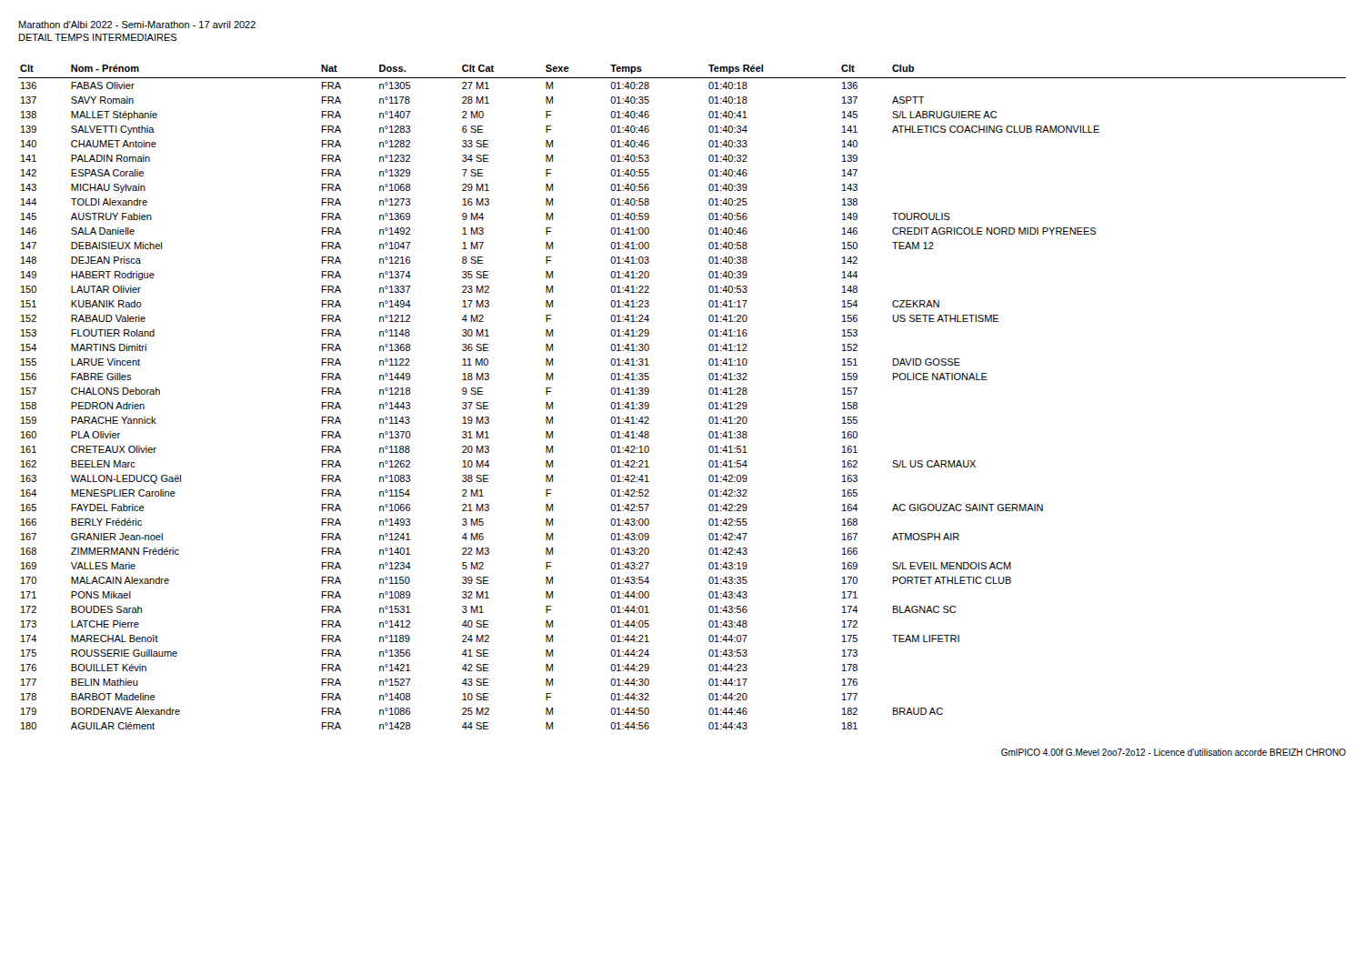Marathon d'Albi 2022 - Semi-Marathon - 17 avril 2022
DETAIL TEMPS INTERMEDIAIRES
| Clt | Nom - Prénom | Nat | Doss. | Clt Cat | Sexe | Temps | Temps Réel | Clt | Club |
| --- | --- | --- | --- | --- | --- | --- | --- | --- | --- |
| 136 | FABAS Olivier | FRA | n°1305 | 27 M1 | M | 01:40:28 | 01:40:18 | 136 | |
| 137 | SAVY Romain | FRA | n°1178 | 28 M1 | M | 01:40:35 | 01:40:18 | 137 | ASPTT |
| 138 | MALLET Stéphanie | FRA | n°1407 | 2 M0 | F | 01:40:46 | 01:40:41 | 145 | S/L LABRUGUIERE AC |
| 139 | SALVETTI Cynthia | FRA | n°1283 | 6 SE | F | 01:40:46 | 01:40:34 | 141 | ATHLETICS COACHING CLUB RAMONVILLE |
| 140 | CHAUMET Antoine | FRA | n°1282 | 33 SE | M | 01:40:46 | 01:40:33 | 140 | |
| 141 | PALADIN Romain | FRA | n°1232 | 34 SE | M | 01:40:53 | 01:40:32 | 139 | |
| 142 | ESPASA Coralie | FRA | n°1329 | 7 SE | F | 01:40:55 | 01:40:46 | 147 | |
| 143 | MICHAU Sylvain | FRA | n°1068 | 29 M1 | M | 01:40:56 | 01:40:39 | 143 | |
| 144 | TOLDI Alexandre | FRA | n°1273 | 16 M3 | M | 01:40:58 | 01:40:25 | 138 | |
| 145 | AUSTRUY Fabien | FRA | n°1369 | 9 M4 | M | 01:40:59 | 01:40:56 | 149 | TOUROULIS |
| 146 | SALA Danielle | FRA | n°1492 | 1 M3 | F | 01:41:00 | 01:40:46 | 146 | CREDIT AGRICOLE NORD MIDI PYRENEES |
| 147 | DEBAISIEUX Michel | FRA | n°1047 | 1 M7 | M | 01:41:00 | 01:40:58 | 150 | TEAM 12 |
| 148 | DEJEAN Prisca | FRA | n°1216 | 8 SE | F | 01:41:03 | 01:40:38 | 142 | |
| 149 | HABERT Rodrigue | FRA | n°1374 | 35 SE | M | 01:41:20 | 01:40:39 | 144 | |
| 150 | LAUTAR Olivier | FRA | n°1337 | 23 M2 | M | 01:41:22 | 01:40:53 | 148 | |
| 151 | KUBANIK Rado | FRA | n°1494 | 17 M3 | M | 01:41:23 | 01:41:17 | 154 | CZEKRAN |
| 152 | RABAUD Valerie | FRA | n°1212 | 4 M2 | F | 01:41:24 | 01:41:20 | 156 | US SETE ATHLETISME |
| 153 | FLOUTIER Roland | FRA | n°1148 | 30 M1 | M | 01:41:29 | 01:41:16 | 153 | |
| 154 | MARTINS Dimitri | FRA | n°1368 | 36 SE | M | 01:41:30 | 01:41:12 | 152 | |
| 155 | LARUE Vincent | FRA | n°1122 | 11 M0 | M | 01:41:31 | 01:41:10 | 151 | DAVID GOSSE |
| 156 | FABRE Gilles | FRA | n°1449 | 18 M3 | M | 01:41:35 | 01:41:32 | 159 | POLICE NATIONALE |
| 157 | CHALONS Deborah | FRA | n°1218 | 9 SE | F | 01:41:39 | 01:41:28 | 157 | |
| 158 | PEDRON Adrien | FRA | n°1443 | 37 SE | M | 01:41:39 | 01:41:29 | 158 | |
| 159 | PARACHE Yannick | FRA | n°1143 | 19 M3 | M | 01:41:42 | 01:41:20 | 155 | |
| 160 | PLA Olivier | FRA | n°1370 | 31 M1 | M | 01:41:48 | 01:41:38 | 160 | |
| 161 | CRETEAUX Olivier | FRA | n°1188 | 20 M3 | M | 01:42:10 | 01:41:51 | 161 | |
| 162 | BEELEN Marc | FRA | n°1262 | 10 M4 | M | 01:42:21 | 01:41:54 | 162 | S/L US CARMAUX |
| 163 | WALLON-LEDUCQ Gaël | FRA | n°1083 | 38 SE | M | 01:42:41 | 01:42:09 | 163 | |
| 164 | MENESPLIER Caroline | FRA | n°1154 | 2 M1 | F | 01:42:52 | 01:42:32 | 165 | |
| 165 | FAYDEL Fabrice | FRA | n°1066 | 21 M3 | M | 01:42:57 | 01:42:29 | 164 | AC GIGOUZAC SAINT GERMAIN |
| 166 | BERLY Frédéric | FRA | n°1493 | 3 M5 | M | 01:43:00 | 01:42:55 | 168 | |
| 167 | GRANIER Jean-noel | FRA | n°1241 | 4 M6 | M | 01:43:09 | 01:42:47 | 167 | ATMOSPH AIR |
| 168 | ZIMMERMANN Frédéric | FRA | n°1401 | 22 M3 | M | 01:43:20 | 01:42:43 | 166 | |
| 169 | VALLES Marie | FRA | n°1234 | 5 M2 | F | 01:43:27 | 01:43:19 | 169 | S/L EVEIL MENDOIS ACM |
| 170 | MALACAIN Alexandre | FRA | n°1150 | 39 SE | M | 01:43:54 | 01:43:35 | 170 | PORTET ATHLETIC CLUB |
| 171 | PONS Mikael | FRA | n°1089 | 32 M1 | M | 01:44:00 | 01:43:43 | 171 | |
| 172 | BOUDES Sarah | FRA | n°1531 | 3 M1 | F | 01:44:01 | 01:43:56 | 174 | BLAGNAC SC |
| 173 | LATCHE Pierre | FRA | n°1412 | 40 SE | M | 01:44:05 | 01:43:48 | 172 | |
| 174 | MARECHAL Benoît | FRA | n°1189 | 24 M2 | M | 01:44:21 | 01:44:07 | 175 | TEAM LIFETRI |
| 175 | ROUSSERIE Guillaume | FRA | n°1356 | 41 SE | M | 01:44:24 | 01:43:53 | 173 | |
| 176 | BOUILLET Kévin | FRA | n°1421 | 42 SE | M | 01:44:29 | 01:44:23 | 178 | |
| 177 | BELIN Mathieu | FRA | n°1527 | 43 SE | M | 01:44:30 | 01:44:17 | 176 | |
| 178 | BARBOT Madeline | FRA | n°1408 | 10 SE | F | 01:44:32 | 01:44:20 | 177 | |
| 179 | BORDENAVE Alexandre | FRA | n°1086 | 25 M2 | M | 01:44:50 | 01:44:46 | 182 | BRAUD AC |
| 180 | AGUILAR Clément | FRA | n°1428 | 44 SE | M | 01:44:56 | 01:44:43 | 181 | |
GmIPICO 4.00f G.Mevel 2oo7-2o12 - Licence d'utilisation accorde BREIZH CHRONO